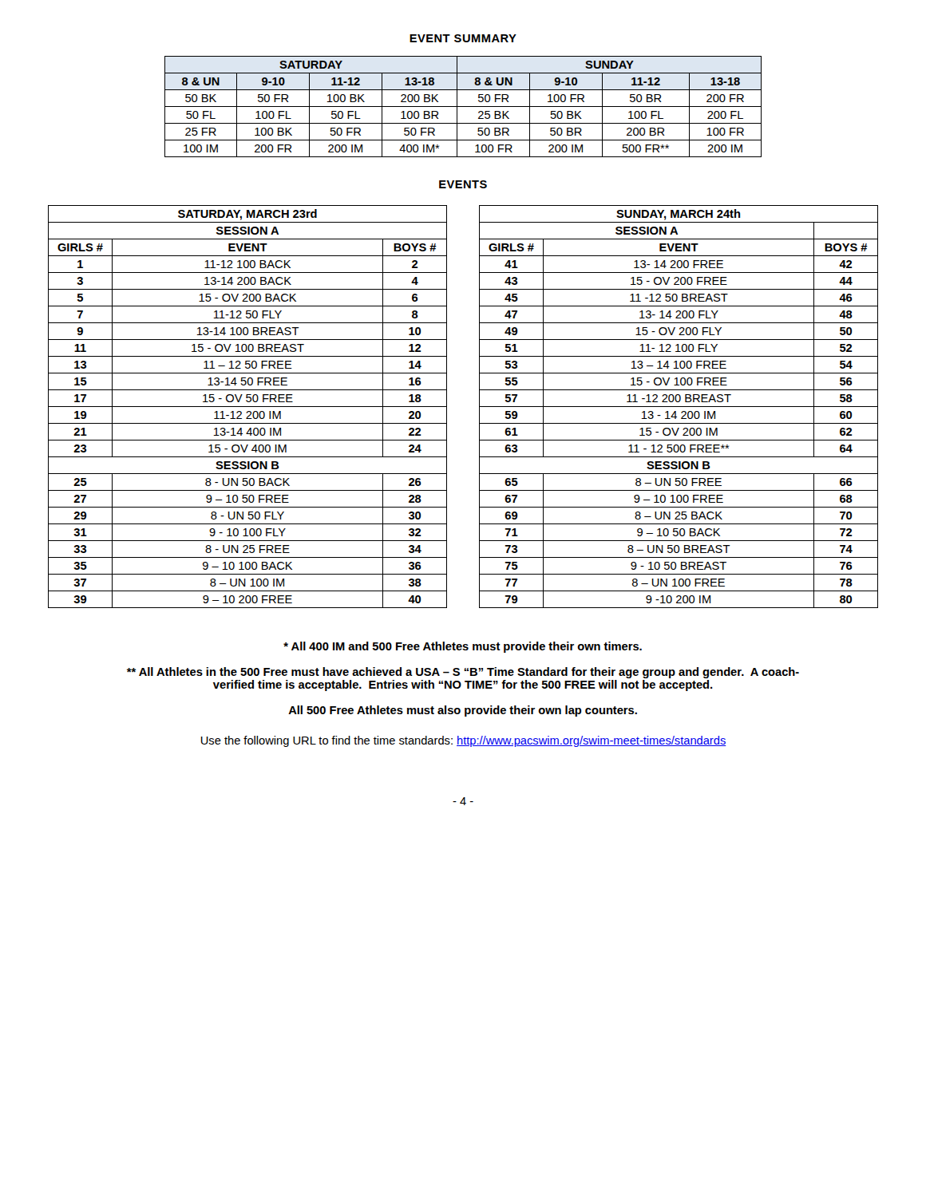EVENT SUMMARY
| SATURDAY | SUNDAY |
| --- | --- |
| 8 & UN | 9-10 | 11-12 | 13-18 | 8 & UN | 9-10 | 11-12 | 13-18 |
| 50 BK | 50 FR | 100 BK | 200 BK | 50 FR | 100 FR | 50 BR | 200 FR |
| 50 FL | 100 FL | 50 FL | 100 BR | 25 BK | 50 BK | 100 FL | 200 FL |
| 25 FR | 100 BK | 50 FR | 50 FR | 50 BR | 50 BR | 200 BR | 100 FR |
| 100 IM | 200 FR | 200 IM | 400 IM* | 100 FR | 200 IM | 500 FR** | 200 IM |
EVENTS
| SATURDAY, MARCH 23rd |
| --- |
| SESSION A |
| GIRLS # | EVENT | BOYS # |
| 1 | 11-12 100 BACK | 2 |
| 3 | 13-14 200 BACK | 4 |
| 5 | 15 - OV 200 BACK | 6 |
| 7 | 11-12 50 FLY | 8 |
| 9 | 13-14 100 BREAST | 10 |
| 11 | 15 - OV 100 BREAST | 12 |
| 13 | 11 – 12 50 FREE | 14 |
| 15 | 13-14 50 FREE | 16 |
| 17 | 15 - OV 50 FREE | 18 |
| 19 | 11-12 200 IM | 20 |
| 21 | 13-14 400 IM | 22 |
| 23 | 15 - OV 400 IM | 24 |
| SESSION B |
| 25 | 8 - UN 50 BACK | 26 |
| 27 | 9 – 10 50 FREE | 28 |
| 29 | 8 - UN 50 FLY | 30 |
| 31 | 9 - 10 100 FLY | 32 |
| 33 | 8 - UN 25 FREE | 34 |
| 35 | 9 – 10 100 BACK | 36 |
| 37 | 8 – UN 100 IM | 38 |
| 39 | 9 – 10 200 FREE | 40 |
| SUNDAY, MARCH 24th |
| --- |
| SESSION A | |
| GIRLS # | EVENT | BOYS # |
| 41 | 13- 14 200 FREE | 42 |
| 43 | 15 - OV 200 FREE | 44 |
| 45 | 11 -12 50 BREAST | 46 |
| 47 | 13- 14 200 FLY | 48 |
| 49 | 15 - OV 200 FLY | 50 |
| 51 | 11- 12 100 FLY | 52 |
| 53 | 13 – 14 100 FREE | 54 |
| 55 | 15 - OV 100 FREE | 56 |
| 57 | 11 -12 200 BREAST | 58 |
| 59 | 13 - 14 200 IM | 60 |
| 61 | 15 - OV 200 IM | 62 |
| 63 | 11 - 12 500 FREE** | 64 |
| SESSION B |
| 65 | 8 – UN 50 FREE | 66 |
| 67 | 9 – 10 100 FREE | 68 |
| 69 | 8 – UN 25 BACK | 70 |
| 71 | 9 – 10 50 BACK | 72 |
| 73 | 8 – UN 50 BREAST | 74 |
| 75 | 9 - 10 50 BREAST | 76 |
| 77 | 8 – UN 100 FREE | 78 |
| 79 | 9 -10 200 IM | 80 |
* All 400 IM and 500 Free Athletes must provide their own timers.
** All Athletes in the 500 Free must have achieved a USA – S “B” Time Standard for their age group and gender. A coach-verified time is acceptable. Entries with “NO TIME” for the 500 FREE will not be accepted.
All 500 Free Athletes must also provide their own lap counters.
Use the following URL to find the time standards: http://www.pacswim.org/swim-meet-times/standards
- 4 -